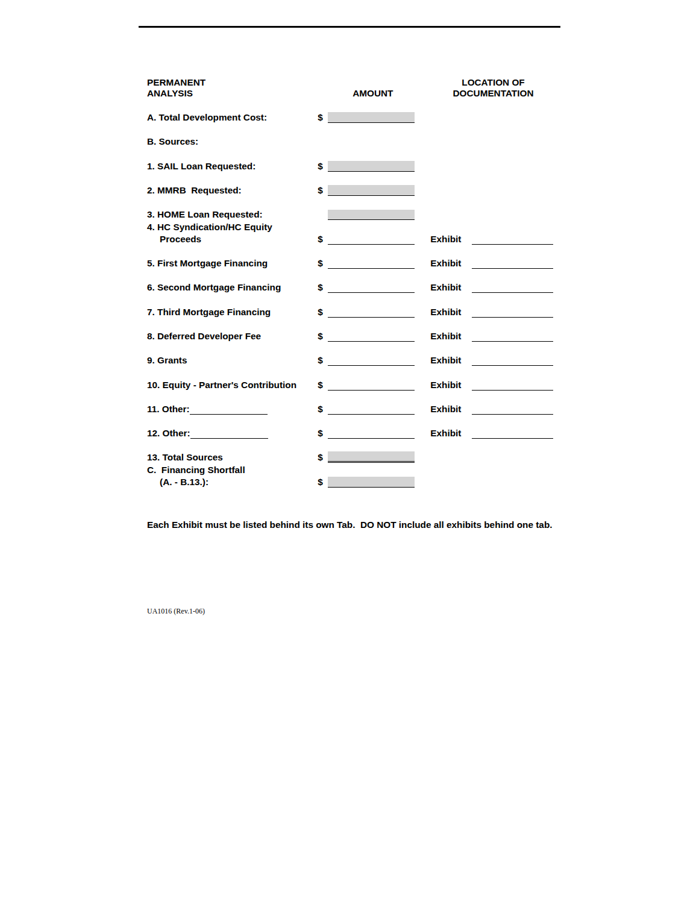| PERMANENT ANALYSIS | | AMOUNT | | LOCATION OF DOCUMENTATION |
| A. Total Development Cost: | $ | | | | |
| B. Sources: | | | | | |
| 1. SAIL Loan Requested: | $ | | | | |
| 2. MMRB Requested: | $ | | | | |
| 3. HOME Loan Requested: | | | | | |
| 4. HC Syndication/HC Equity Proceeds | $ | | | Exhibit | |
| 5. First Mortgage Financing | $ | | | Exhibit | |
| 6. Second Mortgage Financing | $ | | | Exhibit | |
| 7. Third Mortgage Financing | $ | | | Exhibit | |
| 8. Deferred Developer Fee | $ | | | Exhibit | |
| 9. Grants | $ | | | Exhibit | |
| 10. Equity - Partner's Contribution | $ | | | Exhibit | |
| 11. Other: | $ | | | Exhibit | |
| 12. Other: | $ | | | Exhibit | |
| 13. Total Sources | $ | | | | |
| C. Financing Shortfall (A. - B.13.): | $ | | | | |
Each Exhibit must be listed behind its own Tab. DO NOT include all exhibits behind one tab.
UA1016 (Rev.1-06)